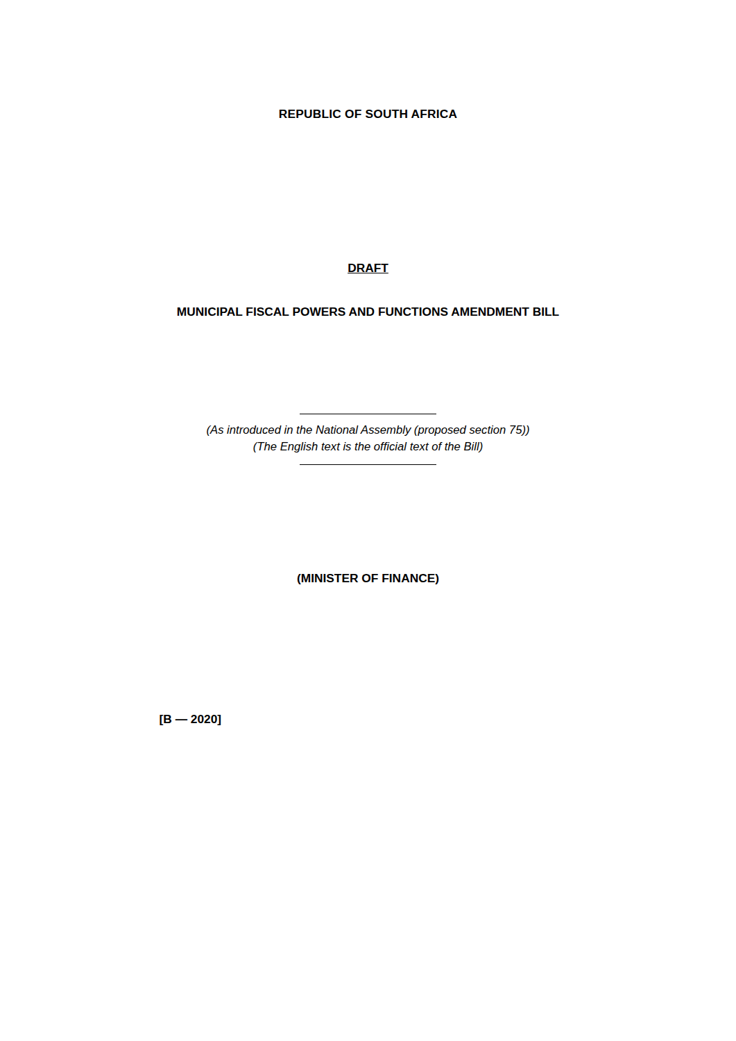REPUBLIC OF SOUTH AFRICA
DRAFT
MUNICIPAL FISCAL POWERS AND FUNCTIONS AMENDMENT BILL
(As introduced in the National Assembly (proposed section 75))
(The English text is the official text of the Bill)
(MINISTER OF FINANCE)
[B — 2020]